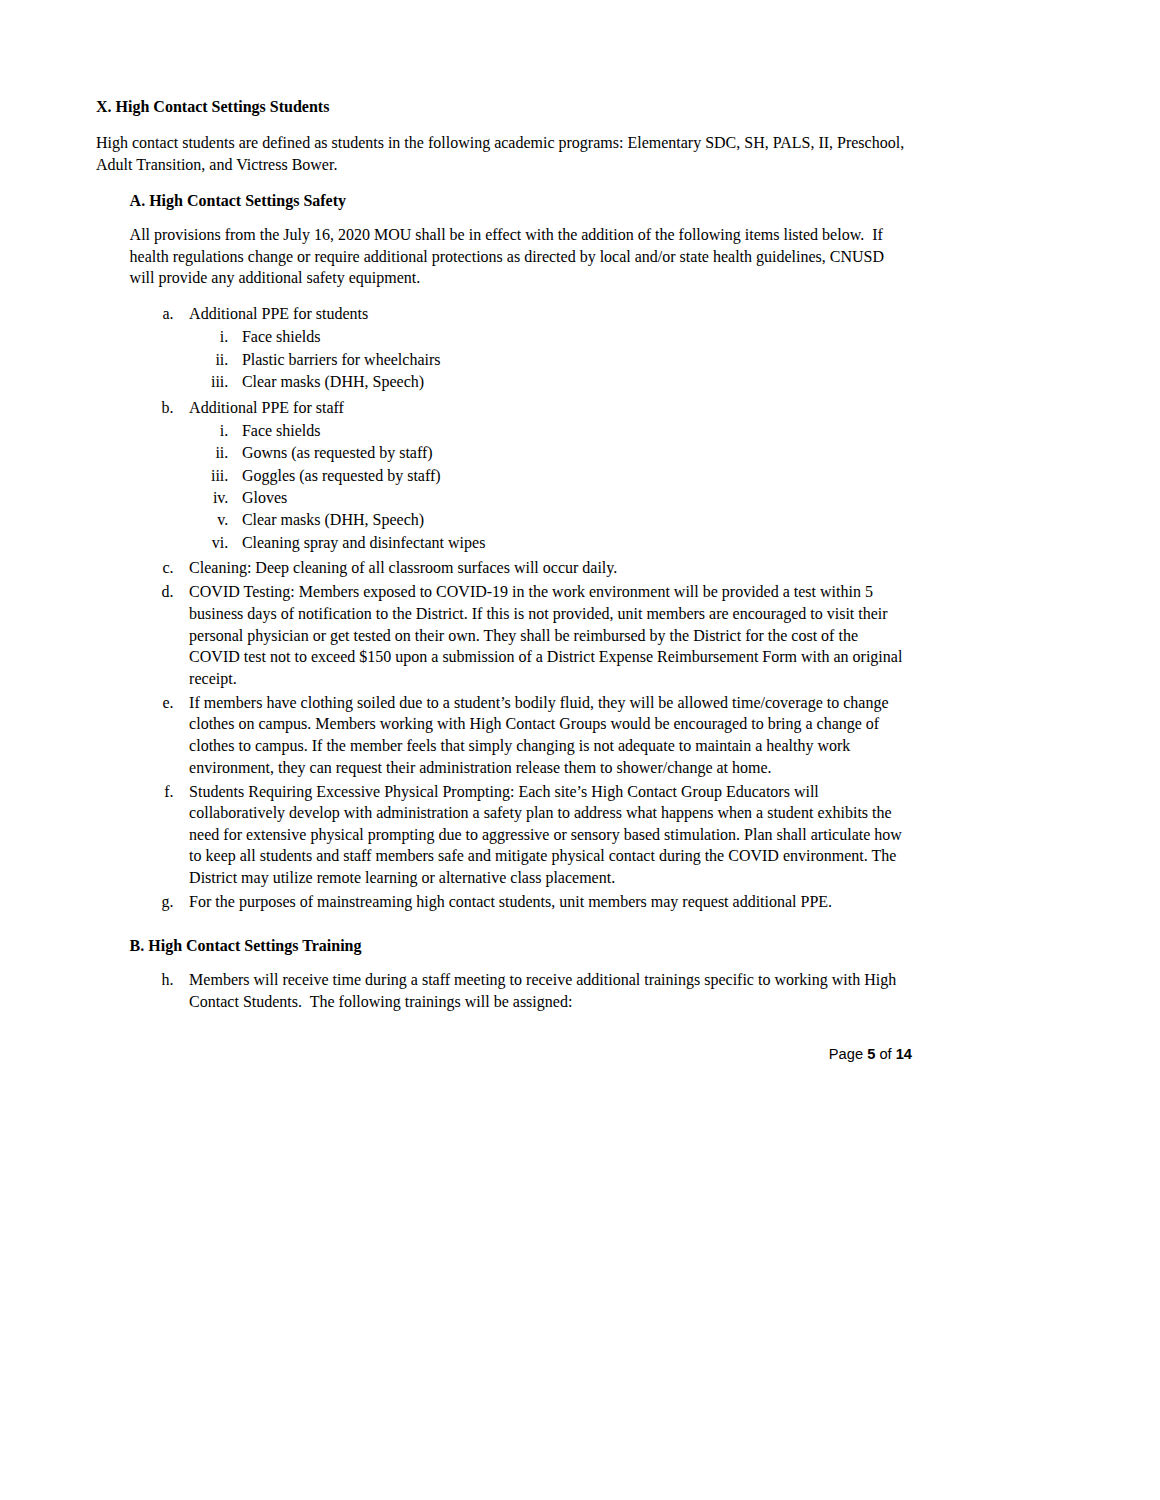X. High Contact Settings Students
High contact students are defined as students in the following academic programs: Elementary SDC, SH, PALS, II, Preschool, Adult Transition, and Victress Bower.
A. High Contact Settings Safety
All provisions from the July 16, 2020 MOU shall be in effect with the addition of the following items listed below. If health regulations change or require additional protections as directed by local and/or state health guidelines, CNUSD will provide any additional safety equipment.
Additional PPE for students
Face shields
Plastic barriers for wheelchairs
Clear masks (DHH, Speech)
Additional PPE for staff
Face shields
Gowns (as requested by staff)
Goggles (as requested by staff)
Gloves
Clear masks (DHH, Speech)
Cleaning spray and disinfectant wipes
Cleaning: Deep cleaning of all classroom surfaces will occur daily.
COVID Testing: Members exposed to COVID-19 in the work environment will be provided a test within 5 business days of notification to the District. If this is not provided, unit members are encouraged to visit their personal physician or get tested on their own. They shall be reimbursed by the District for the cost of the COVID test not to exceed $150 upon a submission of a District Expense Reimbursement Form with an original receipt.
If members have clothing soiled due to a student’s bodily fluid, they will be allowed time/coverage to change clothes on campus. Members working with High Contact Groups would be encouraged to bring a change of clothes to campus. If the member feels that simply changing is not adequate to maintain a healthy work environment, they can request their administration release them to shower/change at home.
Students Requiring Excessive Physical Prompting: Each site’s High Contact Group Educators will collaboratively develop with administration a safety plan to address what happens when a student exhibits the need for extensive physical prompting due to aggressive or sensory based stimulation. Plan shall articulate how to keep all students and staff members safe and mitigate physical contact during the COVID environment. The District may utilize remote learning or alternative class placement.
For the purposes of mainstreaming high contact students, unit members may request additional PPE.
B. High Contact Settings Training
Members will receive time during a staff meeting to receive additional trainings specific to working with High Contact Students. The following trainings will be assigned:
Page 5 of 14